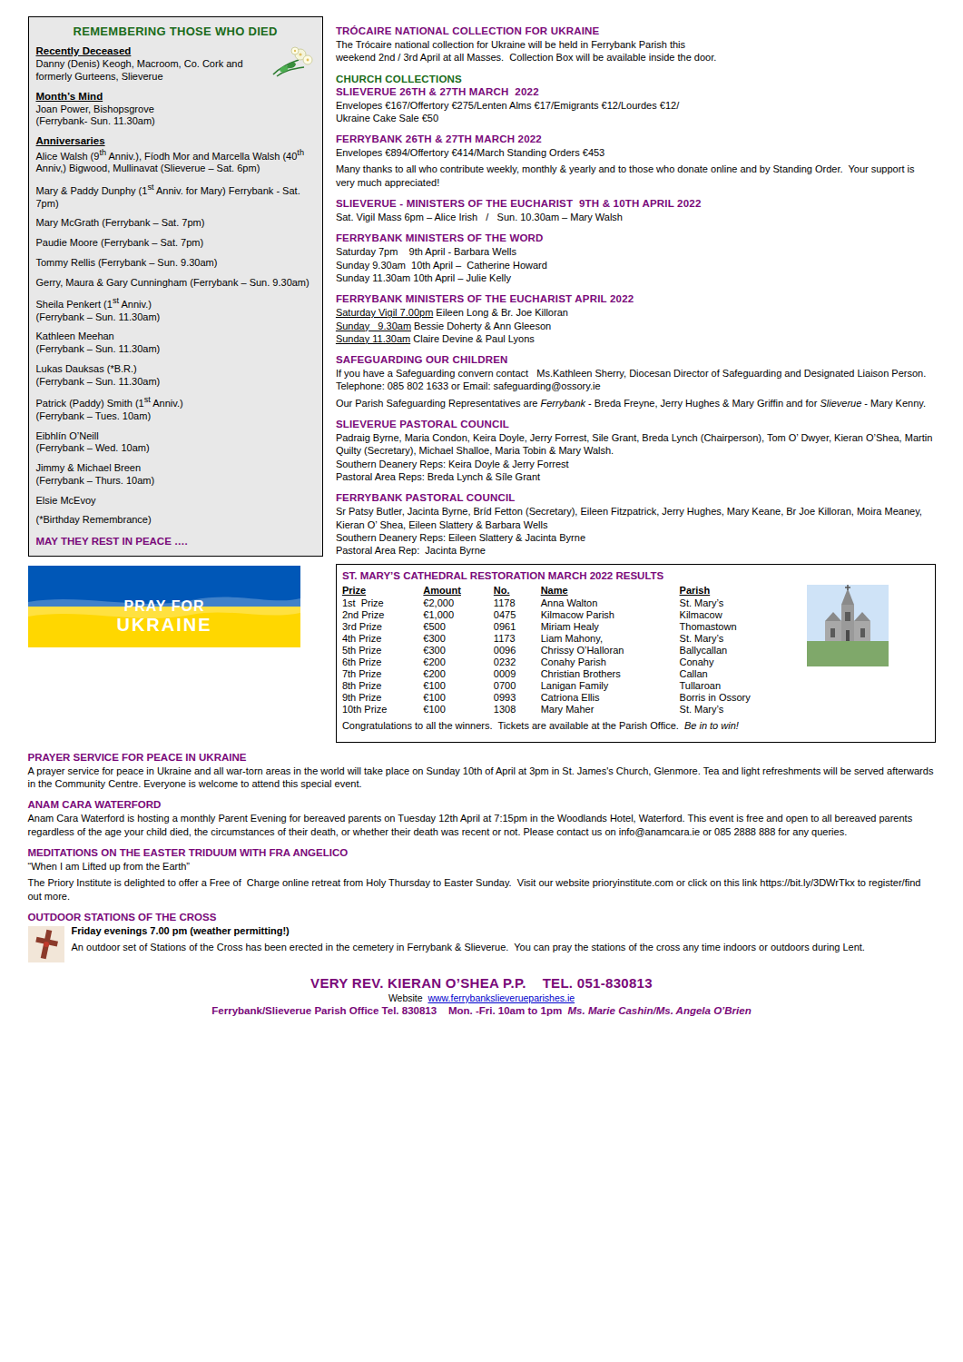REMEMBERING THOSE WHO DIED
Recently Deceased
Danny (Denis) Keogh, Macroom, Co. Cork and formerly Gurteens, Slieverue
Month’s Mind
Joan Power, Bishopsgrove
(Ferrybank- Sun. 11.30am)
Anniversaries
Alice Walsh (9th Anniv.), Fíodh Mor and Marcella Walsh (40th Anniv,) Bigwood, Mullinavat (Slieverue – Sat. 6pm)
Mary & Paddy Dunphy (1st Anniv. for Mary) Ferrybank - Sat. 7pm)
Mary McGrath (Ferrybank – Sat. 7pm)
Paudie Moore (Ferrybank – Sat. 7pm)
Tommy Rellis (Ferrybank – Sun. 9.30am)
Gerry, Maura & Gary Cunningham (Ferrybank – Sun. 9.30am)
Sheila Penkert (1st Anniv.)
(Ferrybank – Sun. 11.30am)
Kathleen Meehan
(Ferrybank – Sun. 11.30am)
Lukas Dauksas (*B.R.)
(Ferrybank – Sun. 11.30am)
Patrick (Paddy) Smith (1st Anniv.)
(Ferrybank – Tues. 10am)
Eibhlín O’Neill
(Ferrybank – Wed. 10am)
Jimmy & Michael Breen
(Ferrybank – Thurs. 10am)
Elsie McEvoy
(*Birthday Remembrance)
MAY THEY REST IN PEACE ….
PRAY FOR UKRAINE
TRÓCAIRE NATIONAL COLLECTION FOR UKRAINE
The Trócaire national collection for Ukraine will be held in Ferrybank Parish this
weekend 2nd / 3rd April at all Masses. Collection Box will be available inside the door.
CHURCH COLLECTIONS
SLIEVERUE 26TH & 27TH MARCH 2022
Envelopes €167/Offertory €275/Lenten Alms €17/Emigrants €12/Lourdes €12/
Ukraine Cake Sale €50
FERRYBANK 26TH & 27TH MARCH 2022
Envelopes €894/Offertory €414/March Standing Orders €453
Many thanks to all who contribute weekly, monthly & yearly and to those who donate online and by Standing Order. Your support is very much appreciated!
SLIEVERUE - MINISTERS OF THE EUCHARIST 9TH & 10TH APRIL 2022
Sat. Vigil Mass 6pm – Alice Irish / Sun. 10.30am – Mary Walsh
FERRYBANK MINISTERS OF THE WORD
Saturday 7pm 9th April - Barbara Wells
Sunday 9.30am 10th April – Catherine Howard
Sunday 11.30am 10th April – Julie Kelly
FERRYBANK MINISTERS OF THE EUCHARIST APRIL 2022
Saturday Vigil 7.00pm Eileen Long & Br. Joe Killoran
Sunday 9.30am Bessie Doherty & Ann Gleeson
Sunday 11.30am Claire Devine & Paul Lyons
SAFEGUARDING OUR CHILDREN
If you have a Safeguarding convern contact Ms.Kathleen Sherry, Diocesan Director of Safeguarding and Designated Liaison Person. Telephone: 085 802 1633 or Email: safeguarding@ossory.ie
Our Parish Safeguarding Representatives are Ferrybank - Breda Freyne, Jerry Hughes & Mary Griffin and for Slieverue - Mary Kenny.
SLIEVERUE PASTORAL COUNCIL
Padraig Byrne, Maria Condon, Keira Doyle, Jerry Forrest, Sile Grant, Breda Lynch (Chairperson), Tom O’ Dwyer, Kieran O’Shea, Martin Quilty (Secretary), Michael Shalloe, Maria Tobin & Mary Walsh.
Southern Deanery Reps: Keira Doyle & Jerry Forrest
Pastoral Area Reps: Breda Lynch & Síle Grant
FERRYBANK PASTORAL COUNCIL
Sr Patsy Butler, Jacinta Byrne, Bríd Fetton (Secretary), Eileen Fitzpatrick, Jerry Hughes, Mary Keane, Br Joe Killoran, Moira Meaney, Kieran O’ Shea, Eileen Slattery & Barbara Wells
Southern Deanery Reps: Eileen Slattery & Jacinta Byrne
Pastoral Area Rep: Jacinta Byrne
ST. MARY’S CATHEDRAL RESTORATION MARCH 2022 RESULTS
| Prize | Amount | No. | Name | Parish |
| --- | --- | --- | --- | --- |
| 1st Prize | €2,000 | 1178 | Anna Walton | St. Mary’s |
| 2nd Prize | €1,000 | 0475 | Kilmacow Parish | Kilmacow |
| 3rd Prize | €500 | 0961 | Miriam Healy | Thomastown |
| 4th Prize | €300 | 1173 | Liam Mahony, | St. Mary’s |
| 5th Prize | €300 | 0096 | Chrissy O’Halloran | Ballycallan |
| 6th Prize | €200 | 0232 | Conahy Parish | Conahy |
| 7th Prize | €200 | 0009 | Christian Brothers | Callan |
| 8th Prize | €100 | 0700 | Lanigan Family | Tullaroan |
| 9th Prize | €100 | 0993 | Catriona Ellis | Borris in Ossory |
| 10th Prize | €100 | 1308 | Mary Maher | St. Mary’s |
Congratulations to all the winners. Tickets are available at the Parish Office. Be in to win!
PRAYER SERVICE FOR PEACE IN UKRAINE
A prayer service for peace in Ukraine and all war-torn areas in the world will take place on Sunday 10th of April at 3pm in St. James's Church, Glenmore. Tea and light refreshments will be served afterwards in the Community Centre. Everyone is welcome to attend this special event.
ANAM CARA WATERFORD
Anam Cara Waterford is hosting a monthly Parent Evening for bereaved parents on Tuesday 12th April at 7:15pm in the Woodlands Hotel, Waterford. This event is free and open to all bereaved parents regardless of the age your child died, the circumstances of their death, or whether their death was recent or not. Please contact us on info@anamcara.ie or 085 2888 888 for any queries.
MEDITATIONS ON THE EASTER TRIDUUM WITH FRA ANGELICO
“When I am Lifted up from the Earth”
The Priory Institute is delighted to offer a Free of Charge online retreat from Holy Thursday to Easter Sunday. Visit our website prioryinstitute.com or click on this link https://bit.ly/3DWrTkx to register/find out more.
OUTDOOR STATIONS OF THE CROSS
Friday evenings 7.00 pm (weather permitting!)
An outdoor set of Stations of the Cross has been erected in the cemetery in Ferrybank & Slieverue. You can pray the stations of the cross any time indoors or outdoors during Lent.
VERY REV. KIERAN O’SHEA P.P. TEL. 051-830813
Website www.ferrybankslieverueparishes.ie
Ferrybank/Slieverue Parish Office Tel. 830813 Mon. -Fri. 10am to 1pm Ms. Marie Cashin/Ms. Angela O’Brien